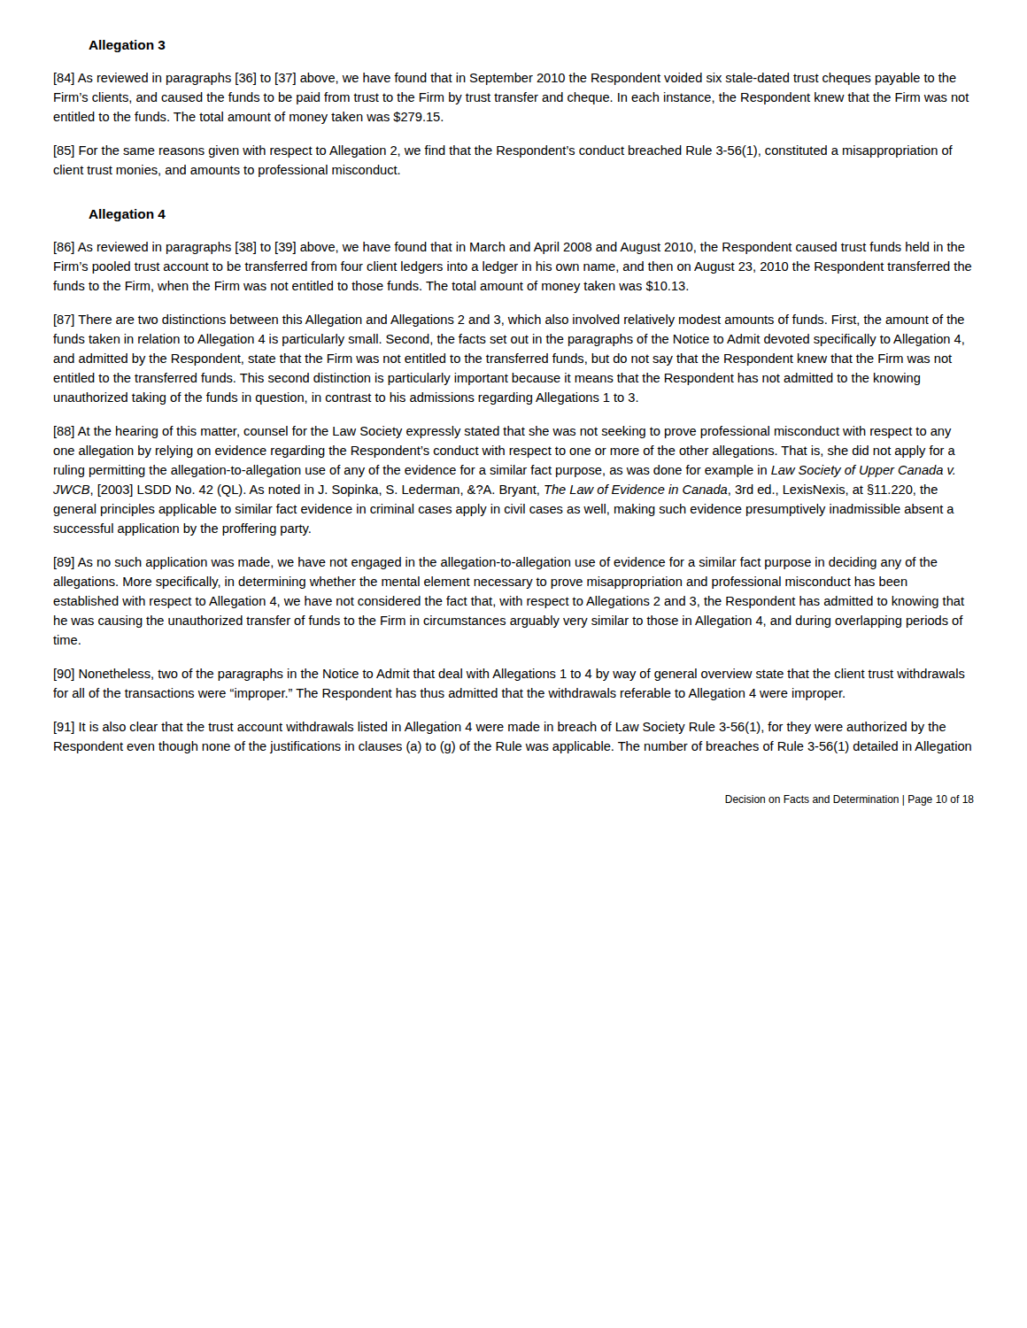Allegation 3
[84] As reviewed in paragraphs [36] to [37] above, we have found that in September 2010 the Respondent voided six stale-dated trust cheques payable to the Firm’s clients, and caused the funds to be paid from trust to the Firm by trust transfer and cheque. In each instance, the Respondent knew that the Firm was not entitled to the funds. The total amount of money taken was $279.15.
[85] For the same reasons given with respect to Allegation 2, we find that the Respondent’s conduct breached Rule 3-56(1), constituted a misappropriation of client trust monies, and amounts to professional misconduct.
Allegation 4
[86] As reviewed in paragraphs [38] to [39] above, we have found that in March and April 2008 and August 2010, the Respondent caused trust funds held in the Firm’s pooled trust account to be transferred from four client ledgers into a ledger in his own name, and then on August 23, 2010 the Respondent transferred the funds to the Firm, when the Firm was not entitled to those funds. The total amount of money taken was $10.13.
[87] There are two distinctions between this Allegation and Allegations 2 and 3, which also involved relatively modest amounts of funds. First, the amount of the funds taken in relation to Allegation 4 is particularly small. Second, the facts set out in the paragraphs of the Notice to Admit devoted specifically to Allegation 4, and admitted by the Respondent, state that the Firm was not entitled to the transferred funds, but do not say that the Respondent knew that the Firm was not entitled to the transferred funds. This second distinction is particularly important because it means that the Respondent has not admitted to the knowing unauthorized taking of the funds in question, in contrast to his admissions regarding Allegations 1 to 3.
[88] At the hearing of this matter, counsel for the Law Society expressly stated that she was not seeking to prove professional misconduct with respect to any one allegation by relying on evidence regarding the Respondent’s conduct with respect to one or more of the other allegations. That is, she did not apply for a ruling permitting the allegation-to-allegation use of any of the evidence for a similar fact purpose, as was done for example in Law Society of Upper Canada v. JWCB, [2003] LSDD No. 42 (QL). As noted in J. Sopinka, S. Lederman, &?A. Bryant, The Law of Evidence in Canada, 3rd ed., LexisNexis, at §11.220, the general principles applicable to similar fact evidence in criminal cases apply in civil cases as well, making such evidence presumptively inadmissible absent a successful application by the proffering party.
[89] As no such application was made, we have not engaged in the allegation-to-allegation use of evidence for a similar fact purpose in deciding any of the allegations. More specifically, in determining whether the mental element necessary to prove misappropriation and professional misconduct has been established with respect to Allegation 4, we have not considered the fact that, with respect to Allegations 2 and 3, the Respondent has admitted to knowing that he was causing the unauthorized transfer of funds to the Firm in circumstances arguably very similar to those in Allegation 4, and during overlapping periods of time.
[90] Nonetheless, two of the paragraphs in the Notice to Admit that deal with Allegations 1 to 4 by way of general overview state that the client trust withdrawals for all of the transactions were “improper.” The Respondent has thus admitted that the withdrawals referable to Allegation 4 were improper.
[91] It is also clear that the trust account withdrawals listed in Allegation 4 were made in breach of Law Society Rule 3-56(1), for they were authorized by the Respondent even though none of the justifications in clauses (a) to (g) of the Rule was applicable. The number of breaches of Rule 3-56(1) detailed in Allegation
Decision on Facts and Determination | Page 10 of 18